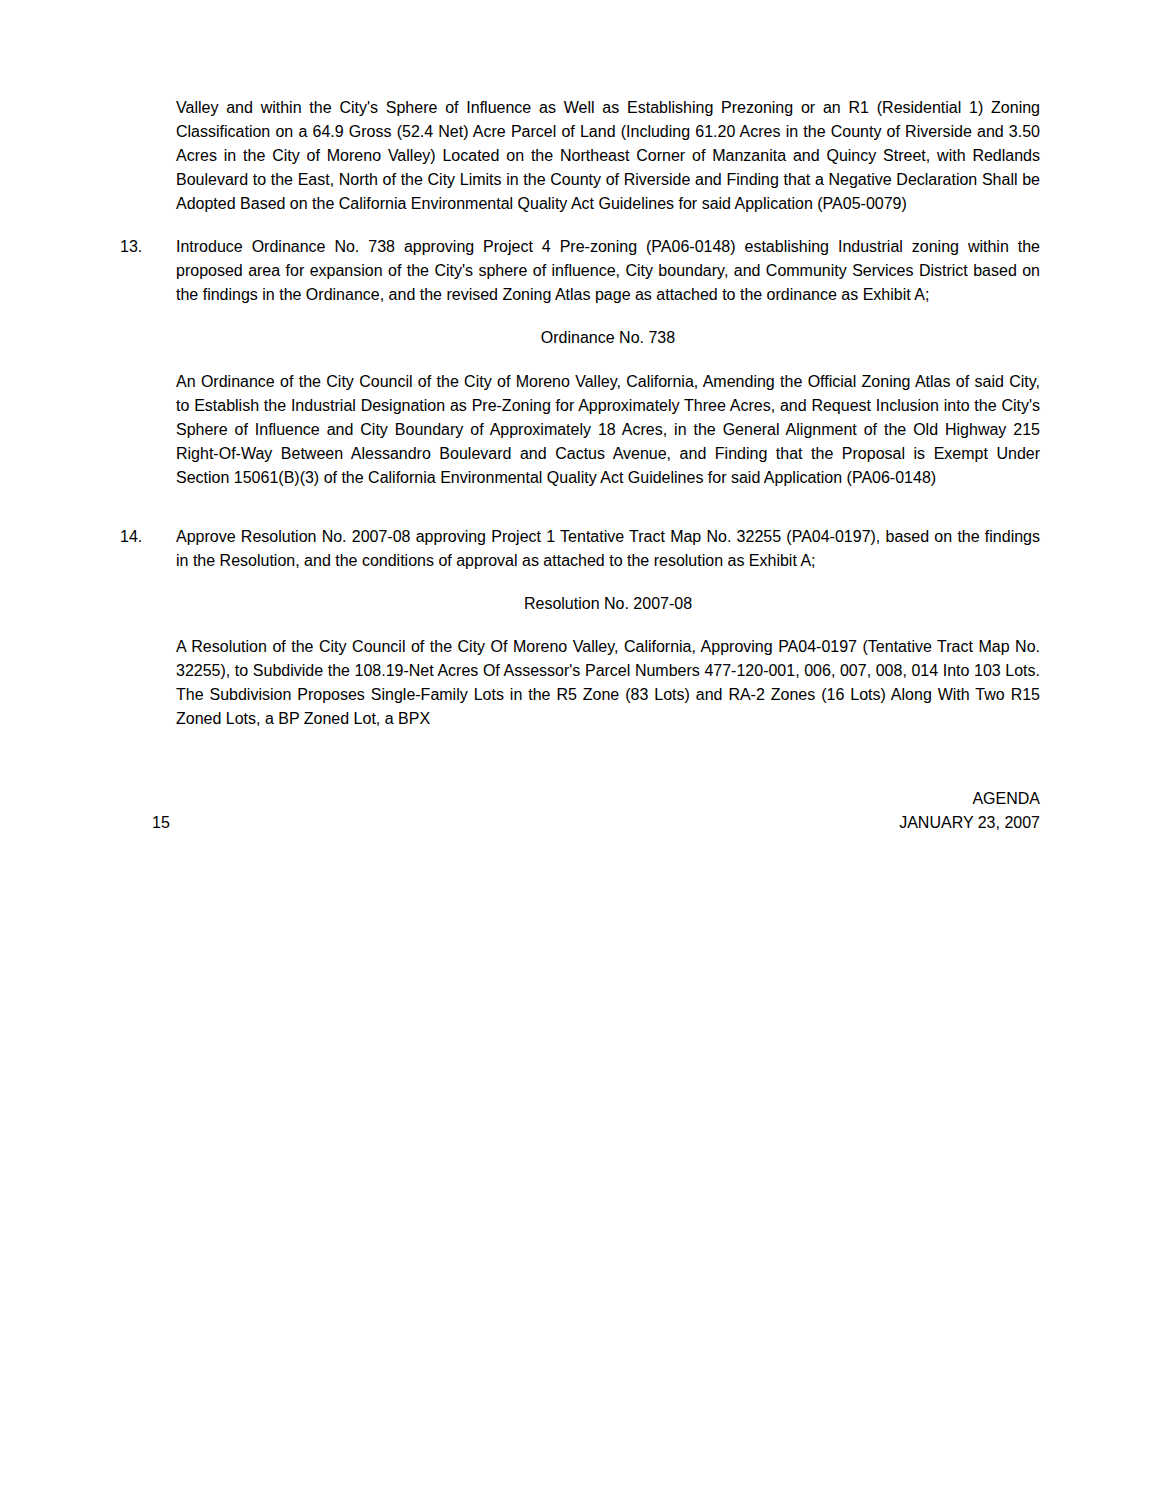Valley and within the City's Sphere of Influence as Well as Establishing Prezoning or an R1 (Residential 1) Zoning Classification on a 64.9 Gross (52.4 Net) Acre Parcel of Land (Including 61.20 Acres in the County of Riverside and 3.50 Acres in the City of Moreno Valley) Located on the Northeast Corner of Manzanita and Quincy Street, with Redlands Boulevard to the East, North of the City Limits in the County of Riverside and Finding that a Negative Declaration Shall be Adopted Based on the California Environmental Quality Act Guidelines for said Application (PA05-0079)
13.
Introduce Ordinance No. 738 approving Project 4 Pre-zoning (PA06-0148) establishing Industrial zoning within the proposed area for expansion of the City's sphere of influence, City boundary, and Community Services District based on the findings in the Ordinance, and the revised Zoning Atlas page as attached to the ordinance as Exhibit A;
Ordinance No. 738
An Ordinance of the City Council of the City of Moreno Valley, California, Amending the Official Zoning Atlas of said City, to Establish the Industrial Designation as Pre-Zoning for Approximately Three Acres, and Request Inclusion into the City's Sphere of Influence and City Boundary of Approximately 18 Acres, in the General Alignment of the Old Highway 215 Right-Of-Way Between Alessandro Boulevard and Cactus Avenue, and Finding that the Proposal is Exempt Under Section 15061(B)(3) of the California Environmental Quality Act Guidelines for said Application (PA06-0148)
14.
Approve Resolution No. 2007-08 approving Project 1 Tentative Tract Map No. 32255 (PA04-0197), based on the findings in the Resolution, and the conditions of approval as attached to the resolution as Exhibit A;
Resolution No. 2007-08
A Resolution of the City Council of the City Of Moreno Valley, California, Approving PA04-0197 (Tentative Tract Map No. 32255), to Subdivide the 108.19-Net Acres Of Assessor's Parcel Numbers 477-120-001, 006, 007, 008, 014 Into 103 Lots. The Subdivision Proposes Single-Family Lots in the R5 Zone (83 Lots) and RA-2 Zones (16 Lots) Along With Two R15 Zoned Lots, a BP Zoned Lot, a BPX
15
AGENDA
JANUARY 23, 2007